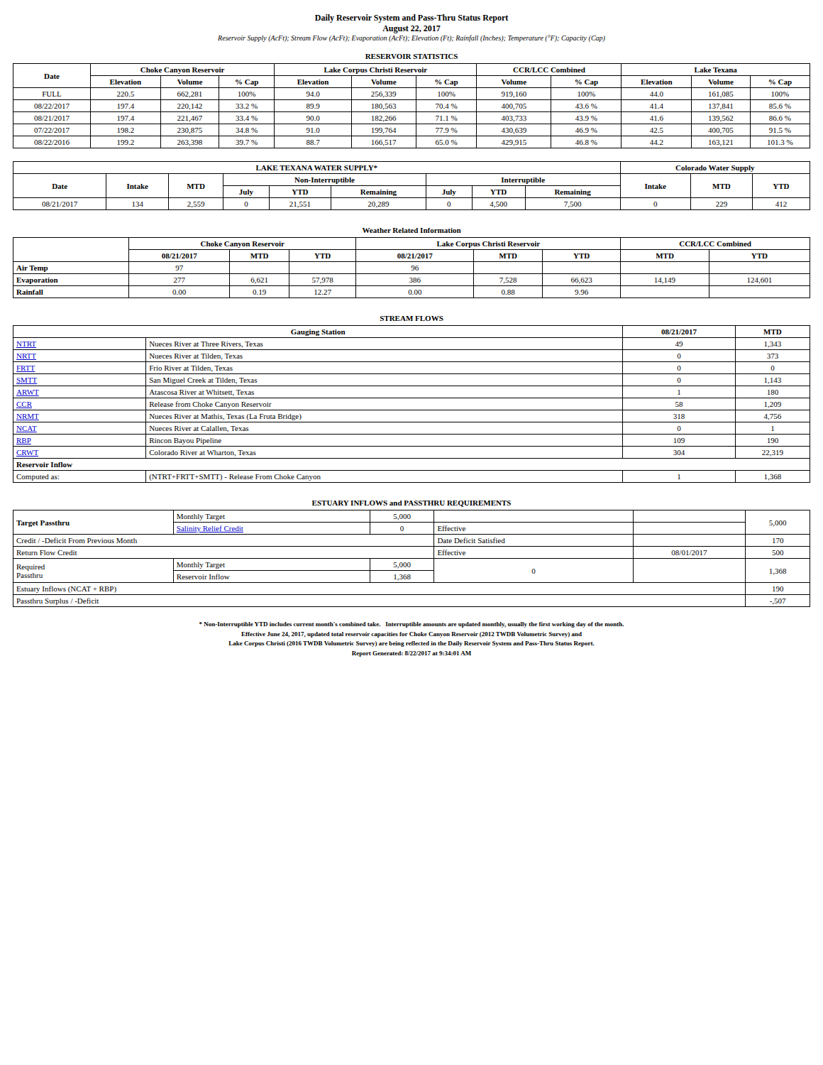Daily Reservoir System and Pass-Thru Status Report
August 22, 2017
Reservoir Supply (AcFt); Stream Flow (AcFt); Evaporation (AcFt); Elevation (Ft); Rainfall (Inches); Temperature (°F); Capacity (Cap)
RESERVOIR STATISTICS
| Date | Choke Canyon Reservoir | Lake Corpus Christi Reservoir | CCR/LCC Combined | Lake Texana |
| --- | --- | --- | --- | --- |
| Elevation | Volume | % Cap | Elevation | Volume | % Cap | Volume | % Cap | Elevation | Volume | % Cap |
| FULL | 220.5 | 662,281 | 100% | 94.0 | 256,339 | 100% | 919,160 | 100% | 44.0 | 161,085 | 100% |
| 08/22/2017 | 197.4 | 220,142 | 33.2 % | 89.9 | 180,563 | 70.4 % | 400,705 | 43.6 % | 41.4 | 137,841 | 85.6 % |
| 08/21/2017 | 197.4 | 221,467 | 33.4 % | 90.0 | 182,266 | 71.1 % | 403,733 | 43.9 % | 41.6 | 139,562 | 86.6 % |
| 07/22/2017 | 198.2 | 230,875 | 34.8 % | 91.0 | 199,764 | 77.9 % | 430,639 | 46.9 % | 42.5 | 400,705 | 91.5 % |
| 08/22/2016 | 199.2 | 263,398 | 39.7 % | 88.7 | 166,517 | 65.0 % | 429,915 | 46.8 % | 44.2 | 163,121 | 101.3 % |
| LAKE TEXANA WATER SUPPLY* | Colorado Water Supply |
| --- | --- |
| Date | Intake | MTD | Non-Interruptible | Interruptible | Intake | MTD | YTD |
| July | YTD | Remaining | July | YTD | Remaining |
| 08/21/2017 | 134 | 2,559 | 0 | 21,551 | 20,289 | 0 | 4,500 | 7,500 | 0 | 229 | 412 |
Weather Related Information
| | Choke Canyon Reservoir | Lake Corpus Christi Reservoir | CCR/LCC Combined |
| --- | --- | --- | --- |
| 08/21/2017 | MTD | YTD | 08/21/2017 | MTD | YTD | MTD | YTD |
| Air Temp | 97 | | | 96 | | | | |
| Evaporation | 277 | 6,621 | 57,978 | 386 | 7,528 | 66,623 | 14,149 | 124,601 |
| Rainfall | 0.00 | 0.19 | 12.27 | 0.00 | 0.88 | 9.96 | | |
STREAM FLOWS
| Gauging Station | 08/21/2017 | MTD |
| --- | --- | --- |
| NTRT | Nueces River at Three Rivers, Texas | 49 | 1,343 |
| NRTT | Nueces River at Tilden, Texas | 0 | 373 |
| FRTT | Frio River at Tilden, Texas | 0 | 0 |
| SMTT | San Miguel Creek at Tilden, Texas | 0 | 1,143 |
| ARWT | Atascosa River at Whitsett, Texas | 1 | 180 |
| CCR | Release from Choke Canyon Reservoir | 58 | 1,209 |
| NRMT | Nueces River at Mathis, Texas (La Fruta Bridge) | 318 | 4,756 |
| NCAT | Nueces River at Calallen, Texas | 0 | 1 |
| RBP | Rincon Bayou Pipeline | 109 | 190 |
| CRWT | Colorado River at Wharton, Texas | 304 | 22,319 |
| Reservoir Inflow |
| Computed as: | (NTRT+FRTT+SMTT) - Release From Choke Canyon | 1 | 1,368 |
ESTUARY INFLOWS and PASSTHRU REQUIREMENTS
| Target Passthru | Monthly Target | 5,000 | | | 5,000 |
| Salinity Relief Credit | 0 | Effective | |
| Credit / -Deficit From Previous Month | Date Deficit Satisfied | | 170 |
| Return Flow Credit | Effective | 08/01/2017 | 500 |
| Required Passthru | Monthly Target | 5,000 | 0 | | 1,368 |
| Reservoir Inflow | 1,368 |
| Estuary Inflows (NCAT + RBP) | 190 |
| Passthru Surplus / -Deficit | -,507 |
* Non-Interruptible YTD includes current month's combined take. Interruptible amounts are updated monthly, usually the first working day of the month.
Effective June 24, 2017, updated total reservoir capacities for Choke Canyon Reservoir (2012 TWDB Volumetric Survey) and
Lake Corpus Christi (2016 TWDB Volumetric Survey) are being reflected in the Daily Reservoir System and Pass-Thru Status Report.
Report Generated: 8/22/2017 at 9:34:01 AM